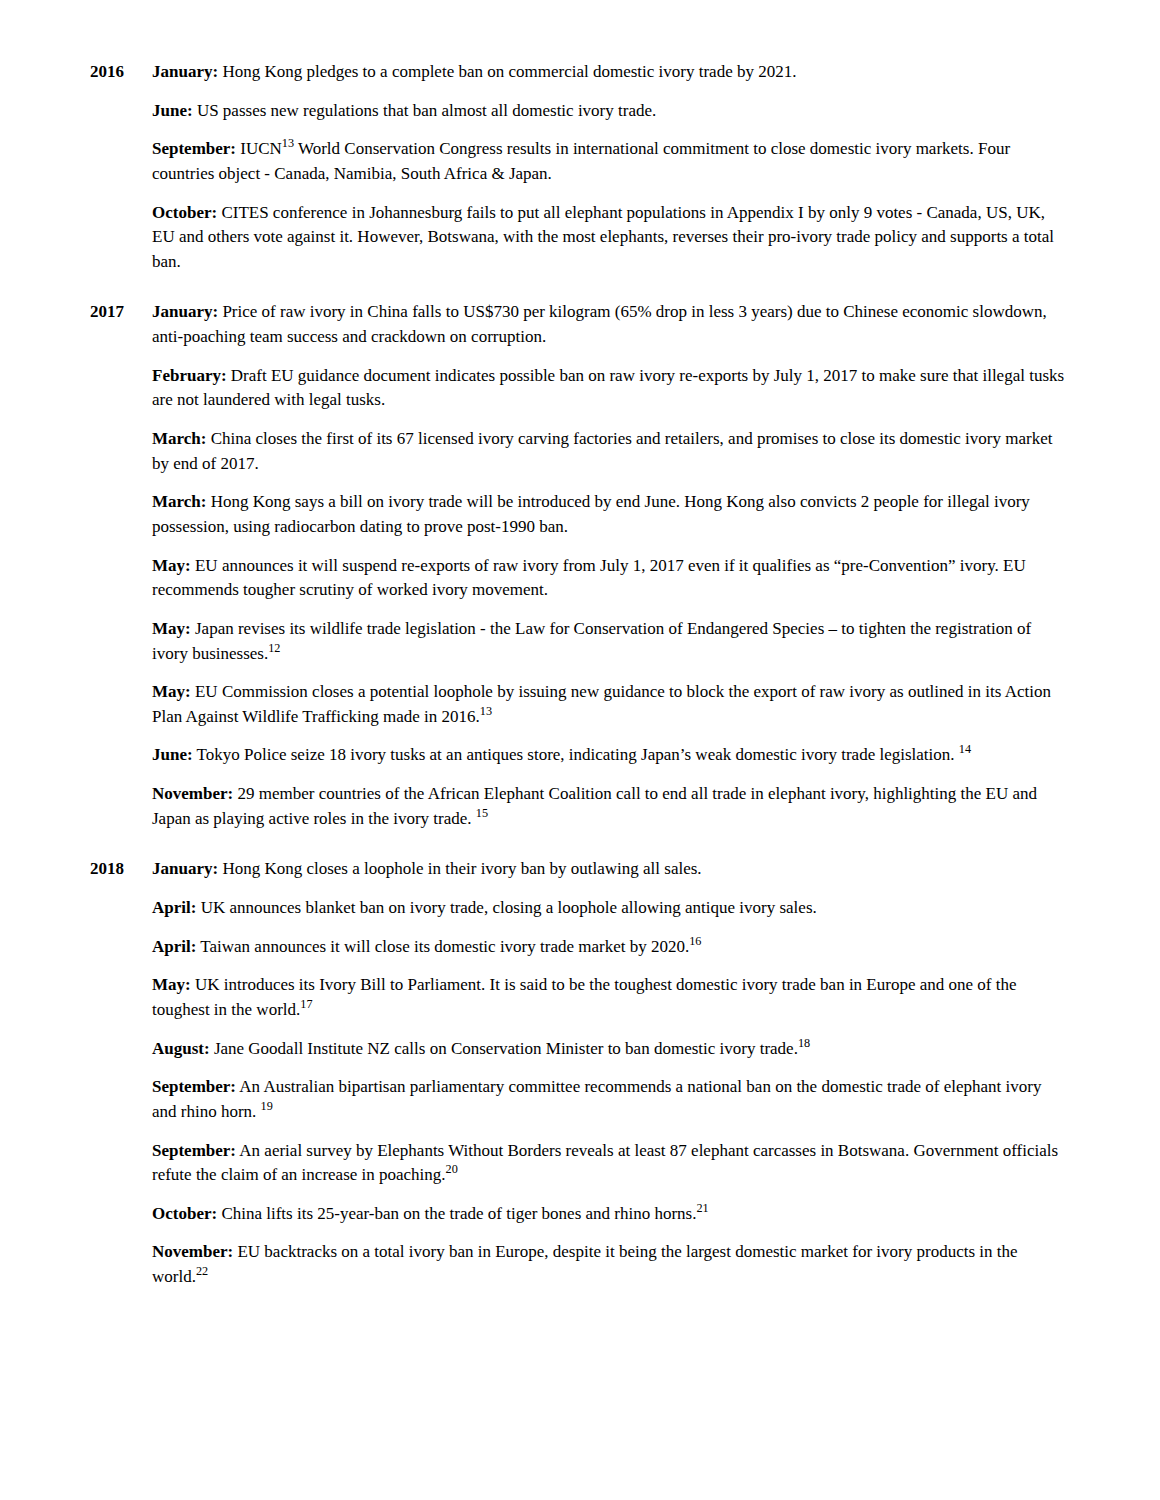2016
January: Hong Kong pledges to a complete ban on commercial domestic ivory trade by 2021.
June: US passes new regulations that ban almost all domestic ivory trade.
September: IUCN13 World Conservation Congress results in international commitment to close domestic ivory markets. Four countries object - Canada, Namibia, South Africa & Japan.
October: CITES conference in Johannesburg fails to put all elephant populations in Appendix I by only 9 votes - Canada, US, UK, EU and others vote against it. However, Botswana, with the most elephants, reverses their pro-ivory trade policy and supports a total ban.
2017
January: Price of raw ivory in China falls to US$730 per kilogram (65% drop in less 3 years) due to Chinese economic slowdown, anti-poaching team success and crackdown on corruption.
February: Draft EU guidance document indicates possible ban on raw ivory re-exports by July 1, 2017 to make sure that illegal tusks are not laundered with legal tusks.
March: China closes the first of its 67 licensed ivory carving factories and retailers, and promises to close its domestic ivory market by end of 2017.
March: Hong Kong says a bill on ivory trade will be introduced by end June. Hong Kong also convicts 2 people for illegal ivory possession, using radiocarbon dating to prove post-1990 ban.
May: EU announces it will suspend re-exports of raw ivory from July 1, 2017 even if it qualifies as “pre-Convention” ivory. EU recommends tougher scrutiny of worked ivory movement.
May: Japan revises its wildlife trade legislation - the Law for Conservation of Endangered Species – to tighten the registration of ivory businesses.12
May: EU Commission closes a potential loophole by issuing new guidance to block the export of raw ivory as outlined in its Action Plan Against Wildlife Trafficking made in 2016.13
June: Tokyo Police seize 18 ivory tusks at an antiques store, indicating Japan’s weak domestic ivory trade legislation. 14
November: 29 member countries of the African Elephant Coalition call to end all trade in elephant ivory, highlighting the EU and Japan as playing active roles in the ivory trade. 15
2018
January: Hong Kong closes a loophole in their ivory ban by outlawing all sales.
April: UK announces blanket ban on ivory trade, closing a loophole allowing antique ivory sales.
April: Taiwan announces it will close its domestic ivory trade market by 2020.16
May: UK introduces its Ivory Bill to Parliament. It is said to be the toughest domestic ivory trade ban in Europe and one of the toughest in the world.17
August: Jane Goodall Institute NZ calls on Conservation Minister to ban domestic ivory trade.18
September: An Australian bipartisan parliamentary committee recommends a national ban on the domestic trade of elephant ivory and rhino horn. 19
September: An aerial survey by Elephants Without Borders reveals at least 87 elephant carcasses in Botswana. Government officials refute the claim of an increase in poaching.20
October: China lifts its 25-year-ban on the trade of tiger bones and rhino horns.21
November: EU backtracks on a total ivory ban in Europe, despite it being the largest domestic market for ivory products in the world.22